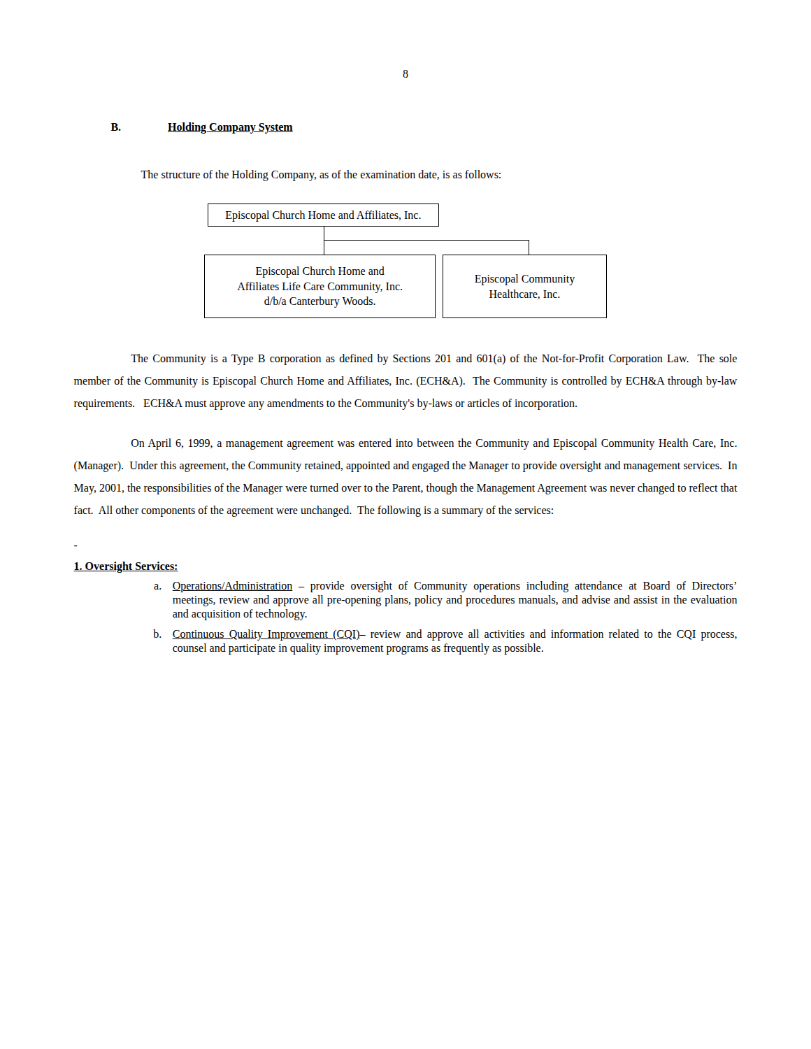8
B. Holding Company System
The structure of the Holding Company, as of the examination date, is as follows:
Episcopal Church Home and Affiliates, Inc.
Episcopal Church Home and
Affiliates Life Care Community, Inc.
d/b/a Canterbury Woods.
Episcopal Community
Healthcare, Inc.
The Community is a Type B corporation as defined by Sections 201 and 601(a) of the Not-for-Profit Corporation Law. The sole member of the Community is Episcopal Church Home and Affiliates, Inc. (ECH&A). The Community is controlled by ECH&A through by-law requirements. ECH&A must approve any amendments to the Community's by-laws or articles of incorporation.
On April 6, 1999, a management agreement was entered into between the Community and Episcopal Community Health Care, Inc. (Manager). Under this agreement, the Community retained, appointed and engaged the Manager to provide oversight and management services. In May, 2001, the responsibilities of the Manager were turned over to the Parent, though the Management Agreement was never changed to reflect that fact. All other components of the agreement were unchanged. The following is a summary of the services:
-
1. Oversight Services:
Operations/Administration – provide oversight of Community operations including attendance at Board of Directors’ meetings, review and approve all pre-opening plans, policy and procedures manuals, and advise and assist in the evaluation and acquisition of technology.
Continuous Quality Improvement (CQI)– review and approve all activities and information related to the CQI process, counsel and participate in quality improvement programs as frequently as possible.